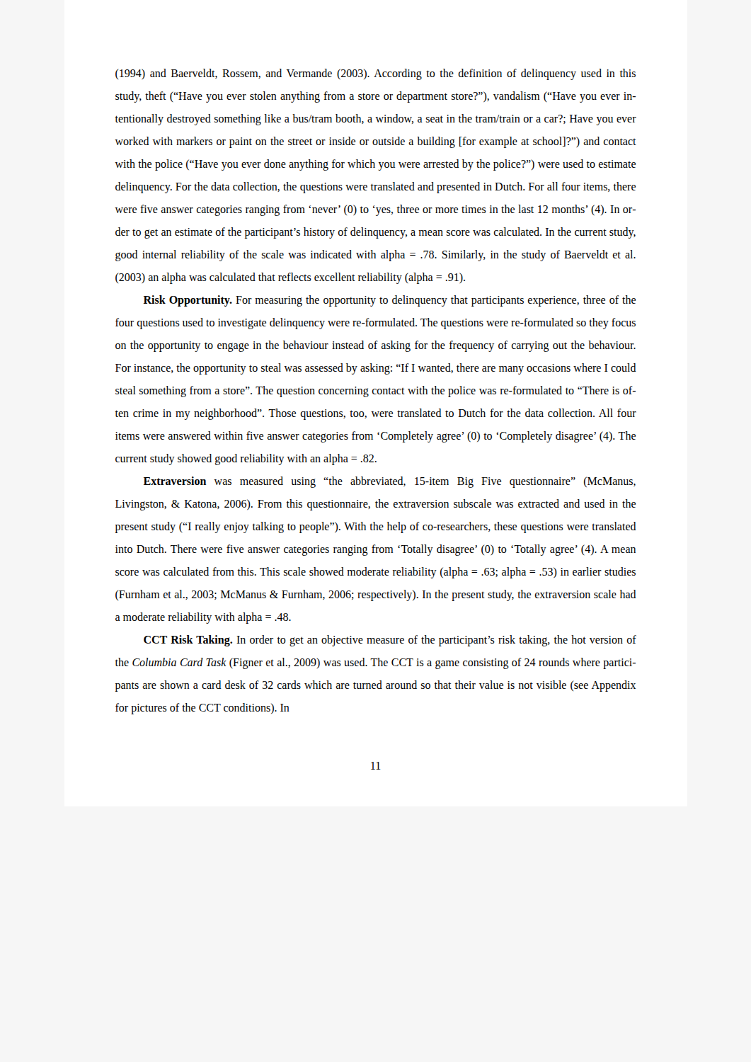(1994) and Baerveldt, Rossem, and Vermande (2003). According to the definition of delinquency used in this study, theft (“Have you ever stolen anything from a store or department store?”), vandalism (“Have you ever intentionally destroyed something like a bus/tram booth, a window, a seat in the tram/train or a car?; Have you ever worked with markers or paint on the street or inside or outside a building [for example at school]?”) and contact with the police (“Have you ever done anything for which you were arrested by the police?”) were used to estimate delinquency. For the data collection, the questions were translated and presented in Dutch. For all four items, there were five answer categories ranging from ‘never’ (0) to ‘yes, three or more times in the last 12 months’ (4). In order to get an estimate of the participant’s history of delinquency, a mean score was calculated. In the current study, good internal reliability of the scale was indicated with alpha = .78. Similarly, in the study of Baerveldt et al. (2003) an alpha was calculated that reflects excellent reliability (alpha = .91).
Risk Opportunity. For measuring the opportunity to delinquency that participants experience, three of the four questions used to investigate delinquency were re-formulated. The questions were re-formulated so they focus on the opportunity to engage in the behaviour instead of asking for the frequency of carrying out the behaviour. For instance, the opportunity to steal was assessed by asking: “If I wanted, there are many occasions where I could steal something from a store”. The question concerning contact with the police was re-formulated to “There is often crime in my neighborhood”. Those questions, too, were translated to Dutch for the data collection. All four items were answered within five answer categories from ‘Completely agree’ (0) to ‘Completely disagree’ (4). The current study showed good reliability with an alpha = .82.
Extraversion was measured using “the abbreviated, 15-item Big Five questionnaire” (McManus, Livingston, & Katona, 2006). From this questionnaire, the extraversion subscale was extracted and used in the present study (“I really enjoy talking to people”). With the help of co-researchers, these questions were translated into Dutch. There were five answer categories ranging from ‘Totally disagree’ (0) to ‘Totally agree’ (4). A mean score was calculated from this. This scale showed moderate reliability (alpha = .63; alpha = .53) in earlier studies (Furnham et al., 2003; McManus & Furnham, 2006; respectively). In the present study, the extraversion scale had a moderate reliability with alpha = .48.
CCT Risk Taking. In order to get an objective measure of the participant’s risk taking, the hot version of the Columbia Card Task (Figner et al., 2009) was used. The CCT is a game consisting of 24 rounds where participants are shown a card desk of 32 cards which are turned around so that their value is not visible (see Appendix for pictures of the CCT conditions). In
11